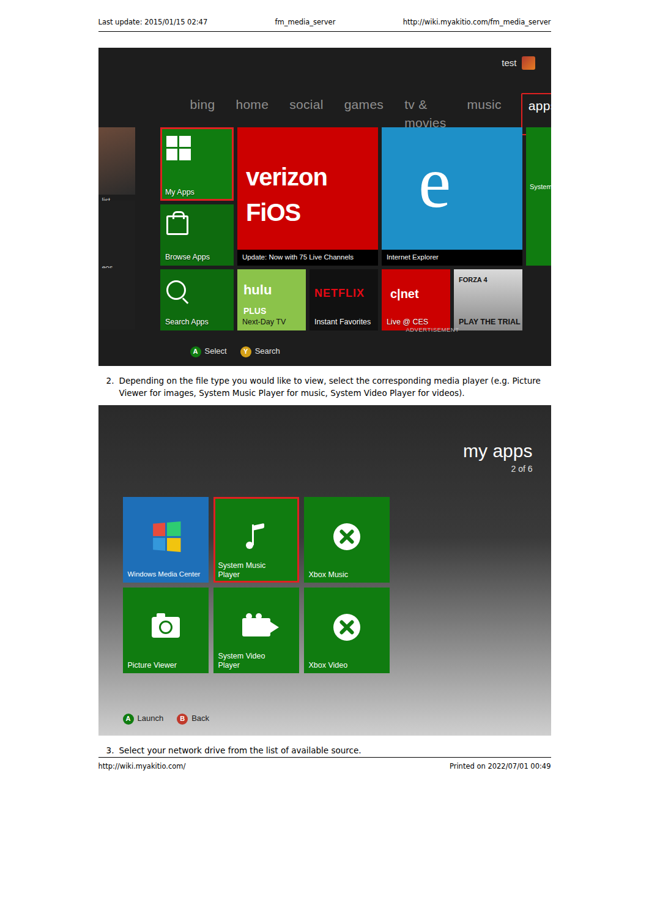Last update: 2015/01/15 02:47
fm_media_server
http://wiki.myakitio.com/fm_media_server
test
bing home social games tv & movies music apps settings
list
eos
My Apps
Browse Apps
Search Apps
verizon
FiOS
Update: Now with 75 Live Channels
Next-Day TV
hulu
PLUS
NETFLIX
Instant Favorites
e
Internet Explorer
c|net
Live @ CES
FORZA 4
PLAY THE TRIAL
System
ADVERTISEMENT
ASelect YSearch
2. Depending on the file type you would like to view, select the corresponding media player (e.g. Picture Viewer for images, System Music Player for music, System Video Player for videos).
my apps
2 of 6
Windows Media Center
System Music
Player
Xbox Music
Picture Viewer
System Video
Player
Xbox Video
ALaunch BBack
3. Select your network drive from the list of available source.
http://wiki.myakitio.com/
Printed on 2022/07/01 00:49